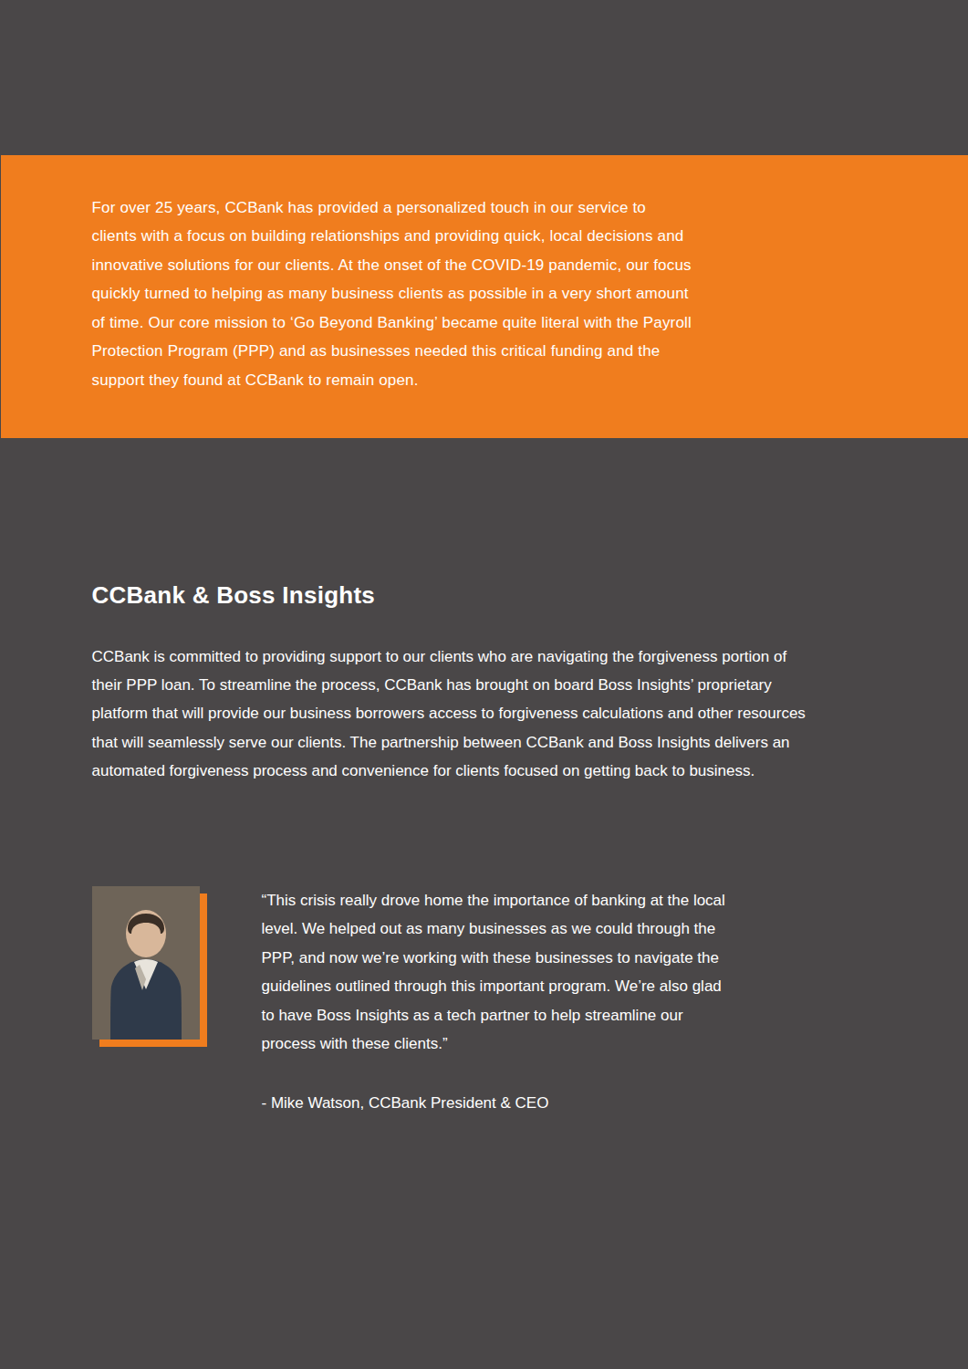For over 25 years, CCBank has provided a personalized touch in our service to clients with a focus on building relationships and providing quick, local decisions and innovative solutions for our clients. At the onset of the COVID-19 pandemic, our focus quickly turned to helping as many business clients as possible in a very short amount of time. Our core mission to ‘Go Beyond Banking’ became quite literal with the Payroll Protection Program (PPP) and as businesses needed this critical funding and the support they found at CCBank to remain open.
CCBank & Boss Insights
CCBank is committed to providing support to our clients who are navigating the forgiveness portion of their PPP loan. To streamline the process, CCBank has brought on board Boss Insights’ proprietary platform that will provide our business borrowers access to forgiveness calculations and other resources that will seamlessly serve our clients. The partnership between CCBank and Boss Insights delivers an automated forgiveness process and convenience for clients focused on getting back to business.
“This crisis really drove home the importance of banking at the local level. We helped out as many businesses as we could through the PPP, and now we’re working with these businesses to navigate the guidelines outlined through this important program. We’re also glad to have Boss Insights as a tech partner to help streamline our process with these clients.”
- Mike Watson, CCBank President & CEO